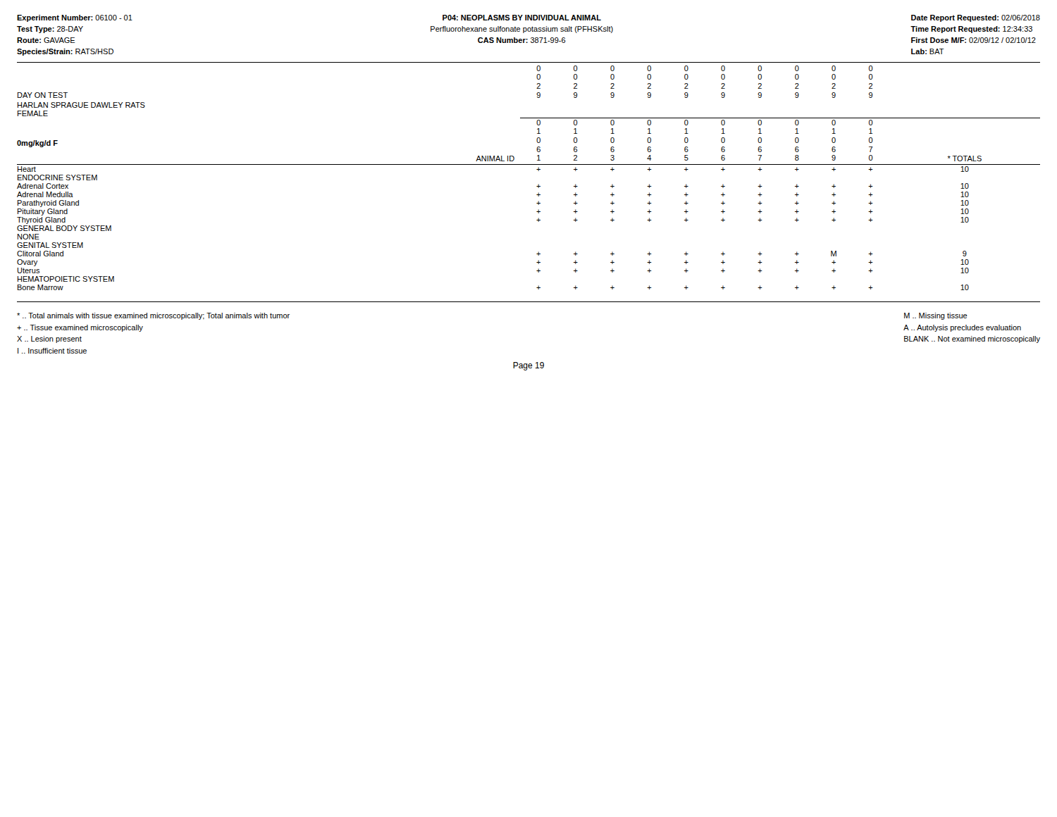Experiment Number: 06100 - 01
Test Type: 28-DAY
Route: GAVAGE
Species/Strain: RATS/HSD
P04: NEOPLASMS BY INDIVIDUAL ANIMAL
Perfluorohexane sulfonate potassium salt (PFHSKslt)
CAS Number: 3871-99-6
Date Report Requested: 02/06/2018
Time Report Requested: 12:34:33
First Dose M/F: 02/09/12 / 02/10/12
Lab: BAT
| DAY ON TEST | 0 0 2 9 | 0 0 2 9 | 0 0 2 9 | 0 0 2 9 | 0 0 2 9 | 0 0 2 9 | 0 0 2 9 | 0 0 2 9 | 0 0 2 9 | 0 0 2 9 | |
| HARLAN SPRAGUE DAWLEY RATS FEMALE | | |
| 0mg/kg/d F ANIMAL ID | 0 1 0 6 1 | 0 1 0 6 2 | 0 1 0 6 3 | 0 1 0 6 4 | 0 1 0 6 5 | 0 1 0 6 6 | 0 1 0 6 7 | 0 1 0 6 8 | 0 1 0 6 9 | 0 1 0 7 0 | * TOTALS |
| Heart | + | + | + | + | + | + | + | + | + | + | 10 |
| ENDOCRINE SYSTEM | |
| Adrenal Cortex | + | + | + | + | + | + | + | + | + | + | 10 |
| Adrenal Medulla | + | + | + | + | + | + | + | + | + | + | 10 |
| Parathyroid Gland | + | + | + | + | + | + | + | + | + | + | 10 |
| Pituitary Gland | + | + | + | + | + | + | + | + | + | + | 10 |
| Thyroid Gland | + | + | + | + | + | + | + | + | + | + | 10 |
| GENERAL BODY SYSTEM | |
| NONE | |
| GENITAL SYSTEM | |
| Clitoral Gland | + | + | + | + | + | + | + | + | M | + | 9 |
| Ovary | + | + | + | + | + | + | + | + | + | + | 10 |
| Uterus | + | + | + | + | + | + | + | + | + | + | 10 |
| HEMATOPOIETIC SYSTEM | |
| Bone Marrow | + | + | + | + | + | + | + | + | + | + | 10 |
* .. Total animals with tissue examined microscopically; Total animals with tumor
+ .. Tissue examined microscopically
X .. Lesion present
I .. Insufficient tissue
M .. Missing tissue
A .. Autolysis precludes evaluation
BLANK .. Not examined microscopically
Page 19